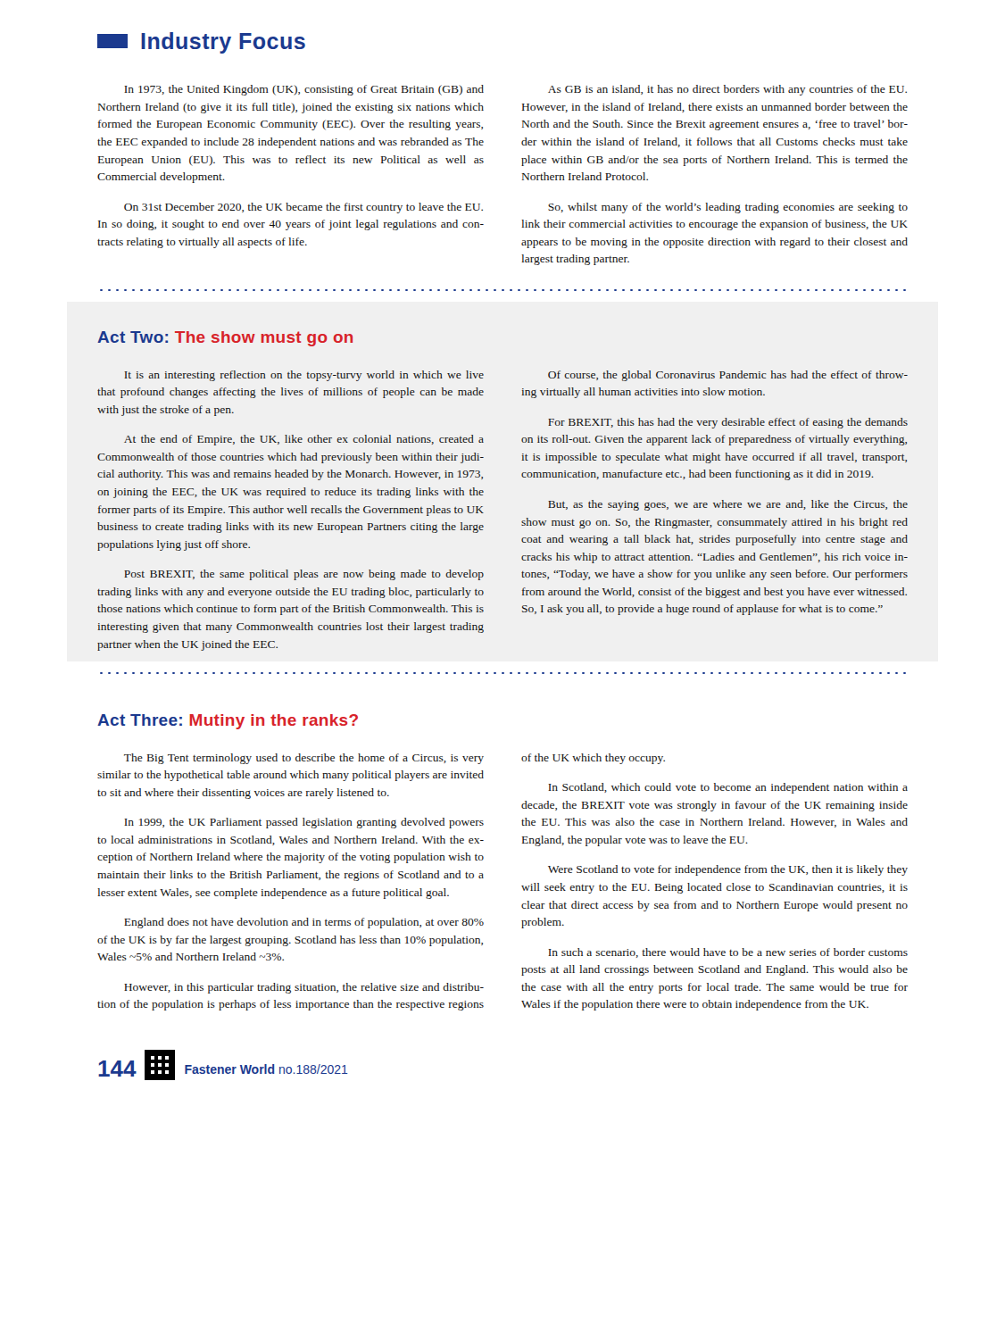Industry Focus
In 1973, the United Kingdom (UK), consisting of Great Britain (GB) and Northern Ireland (to give it its full title), joined the existing six nations which formed the European Economic Community (EEC). Over the resulting years, the EEC expanded to include 28 independent nations and was rebranded as The European Union (EU). This was to reflect its new Political as well as Commercial development.
On 31st December 2020, the UK became the first country to leave the EU. In so doing, it sought to end over 40 years of joint legal regulations and contracts relating to virtually all aspects of life.
As GB is an island, it has no direct borders with any countries of the EU. However, in the island of Ireland, there exists an unmanned border between the North and the South. Since the Brexit agreement ensures a, ‘free to travel’ border within the island of Ireland, it follows that all Customs checks must take place within GB and/or the sea ports of Northern Ireland. This is termed the Northern Ireland Protocol.
So, whilst many of the world’s leading trading economies are seeking to link their commercial activities to encourage the expansion of business, the UK appears to be moving in the opposite direction with regard to their closest and largest trading partner.
Act Two: The show must go on
It is an interesting reflection on the topsy-turvy world in which we live that profound changes affecting the lives of millions of people can be made with just the stroke of a pen.
At the end of Empire, the UK, like other ex colonial nations, created a Commonwealth of those countries which had previously been within their judicial authority. This was and remains headed by the Monarch. However, in 1973, on joining the EEC, the UK was required to reduce its trading links with the former parts of its Empire. This author well recalls the Government pleas to UK business to create trading links with its new European Partners citing the large populations lying just off shore.
Post BREXIT, the same political pleas are now being made to develop trading links with any and everyone outside the EU trading bloc, particularly to those nations which continue to form part of the British Commonwealth. This is interesting given that many Commonwealth countries lost their largest trading partner when the UK joined the EEC.
Of course, the global Coronavirus Pandemic has had the effect of throwing virtually all human activities into slow motion.
For BREXIT, this has had the very desirable effect of easing the demands on its roll-out. Given the apparent lack of preparedness of virtually everything, it is impossible to speculate what might have occurred if all travel, transport, communication, manufacture etc., had been functioning as it did in 2019.
But, as the saying goes, we are where we are and, like the Circus, the show must go on. So, the Ringmaster, consummately attired in his bright red coat and wearing a tall black hat, strides purposefully into centre stage and cracks his whip to attract attention. “Ladies and Gentlemen”, his rich voice intones, “Today, we have a show for you unlike any seen before. Our performers from around the World, consist of the biggest and best you have ever witnessed. So, I ask you all, to provide a huge round of applause for what is to come.”
Act Three: Mutiny in the ranks?
The Big Tent terminology used to describe the home of a Circus, is very similar to the hypothetical table around which many political players are invited to sit and where their dissenting voices are rarely listened to.
In 1999, the UK Parliament passed legislation granting devolved powers to local administrations in Scotland, Wales and Northern Ireland. With the exception of Northern Ireland where the majority of the voting population wish to maintain their links to the British Parliament, the regions of Scotland and to a lesser extent Wales, see complete independence as a future political goal.
England does not have devolution and in terms of population, at over 80% of the UK is by far the largest grouping. Scotland has less than 10% population, Wales ~5% and Northern Ireland ~3%.
However, in this particular trading situation, the relative size and distribution of the population is perhaps of less importance than the respective regions of the UK which they occupy.
In Scotland, which could vote to become an independent nation within a decade, the BREXIT vote was strongly in favour of the UK remaining inside the EU. This was also the case in Northern Ireland. However, in Wales and England, the popular vote was to leave the EU.
Were Scotland to vote for independence from the UK, then it is likely they will seek entry to the EU. Being located close to Scandinavian countries, it is clear that direct access by sea from and to Northern Europe would present no problem.
In such a scenario, there would have to be a new series of border customs posts at all land crossings between Scotland and England. This would also be the case with all the entry ports for local trade. The same would be true for Wales if the population there were to obtain independence from the UK.
144 Fastener World no.188/2021